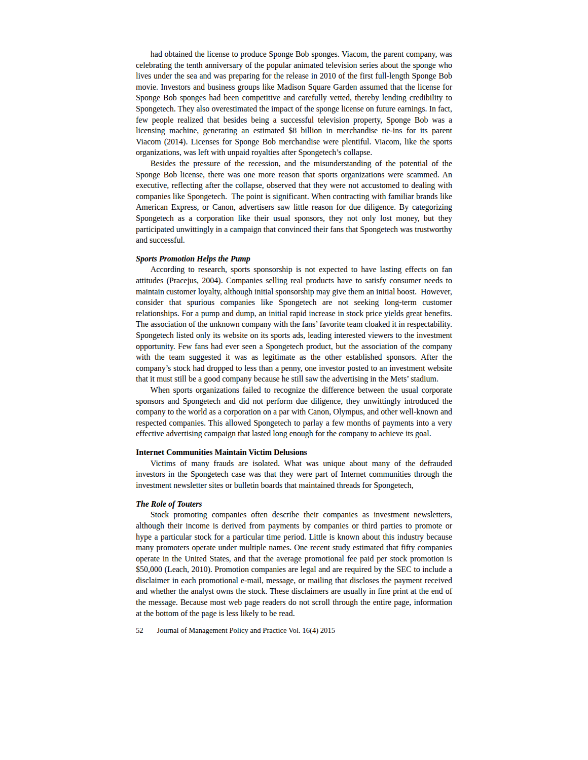had obtained the license to produce Sponge Bob sponges. Viacom, the parent company, was celebrating the tenth anniversary of the popular animated television series about the sponge who lives under the sea and was preparing for the release in 2010 of the first full-length Sponge Bob movie. Investors and business groups like Madison Square Garden assumed that the license for Sponge Bob sponges had been competitive and carefully vetted, thereby lending credibility to Spongetech. They also overestimated the impact of the sponge license on future earnings. In fact, few people realized that besides being a successful television property, Sponge Bob was a licensing machine, generating an estimated $8 billion in merchandise tie-ins for its parent Viacom (2014). Licenses for Sponge Bob merchandise were plentiful. Viacom, like the sports organizations, was left with unpaid royalties after Spongetech’s collapse.
Besides the pressure of the recession, and the misunderstanding of the potential of the Sponge Bob license, there was one more reason that sports organizations were scammed. An executive, reflecting after the collapse, observed that they were not accustomed to dealing with companies like Spongetech. The point is significant. When contracting with familiar brands like American Express, or Canon, advertisers saw little reason for due diligence. By categorizing Spongetech as a corporation like their usual sponsors, they not only lost money, but they participated unwittingly in a campaign that convinced their fans that Spongetech was trustworthy and successful.
Sports Promotion Helps the Pump
According to research, sports sponsorship is not expected to have lasting effects on fan attitudes (Pracejus, 2004). Companies selling real products have to satisfy consumer needs to maintain customer loyalty, although initial sponsorship may give them an initial boost. However, consider that spurious companies like Spongetech are not seeking long-term customer relationships. For a pump and dump, an initial rapid increase in stock price yields great benefits. The association of the unknown company with the fans’ favorite team cloaked it in respectability. Spongetech listed only its website on its sports ads, leading interested viewers to the investment opportunity. Few fans had ever seen a Spongetech product, but the association of the company with the team suggested it was as legitimate as the other established sponsors. After the company’s stock had dropped to less than a penny, one investor posted to an investment website that it must still be a good company because he still saw the advertising in the Mets’ stadium.
When sports organizations failed to recognize the difference between the usual corporate sponsors and Spongetech and did not perform due diligence, they unwittingly introduced the company to the world as a corporation on a par with Canon, Olympus, and other well-known and respected companies. This allowed Spongetech to parlay a few months of payments into a very effective advertising campaign that lasted long enough for the company to achieve its goal.
Internet Communities Maintain Victim Delusions
Victims of many frauds are isolated. What was unique about many of the defrauded investors in the Spongetech case was that they were part of Internet communities through the investment newsletter sites or bulletin boards that maintained threads for Spongetech,
The Role of Touters
Stock promoting companies often describe their companies as investment newsletters, although their income is derived from payments by companies or third parties to promote or hype a particular stock for a particular time period. Little is known about this industry because many promoters operate under multiple names. One recent study estimated that fifty companies operate in the United States, and that the average promotional fee paid per stock promotion is $50,000 (Leach, 2010). Promotion companies are legal and are required by the SEC to include a disclaimer in each promotional e-mail, message, or mailing that discloses the payment received and whether the analyst owns the stock. These disclaimers are usually in fine print at the end of the message. Because most web page readers do not scroll through the entire page, information at the bottom of the page is less likely to be read.
52 Journal of Management Policy and Practice Vol. 16(4) 2015